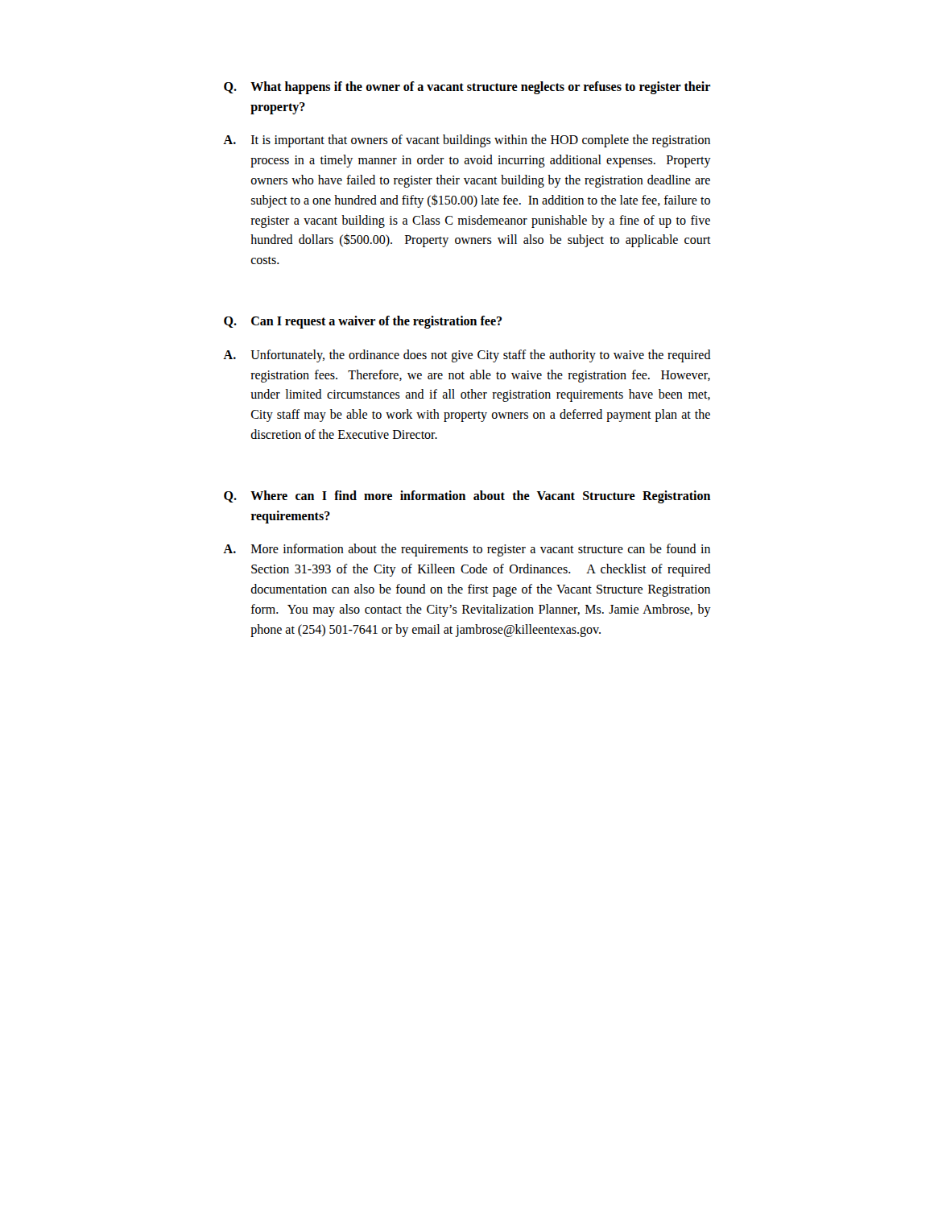Q.
What happens if the owner of a vacant structure neglects or refuses to register their property?
A.
It is important that owners of vacant buildings within the HOD complete the registration process in a timely manner in order to avoid incurring additional expenses. Property owners who have failed to register their vacant building by the registration deadline are subject to a one hundred and fifty ($150.00) late fee. In addition to the late fee, failure to register a vacant building is a Class C misdemeanor punishable by a fine of up to five hundred dollars ($500.00). Property owners will also be subject to applicable court costs.
Q.
Can I request a waiver of the registration fee?
A.
Unfortunately, the ordinance does not give City staff the authority to waive the required registration fees. Therefore, we are not able to waive the registration fee. However, under limited circumstances and if all other registration requirements have been met, City staff may be able to work with property owners on a deferred payment plan at the discretion of the Executive Director.
Q.
Where can I find more information about the Vacant Structure Registration requirements?
A.
More information about the requirements to register a vacant structure can be found in Section 31-393 of the City of Killeen Code of Ordinances. A checklist of required documentation can also be found on the first page of the Vacant Structure Registration form. You may also contact the City’s Revitalization Planner, Ms. Jamie Ambrose, by phone at (254) 501-7641 or by email at jambrose@killeentexas.gov.